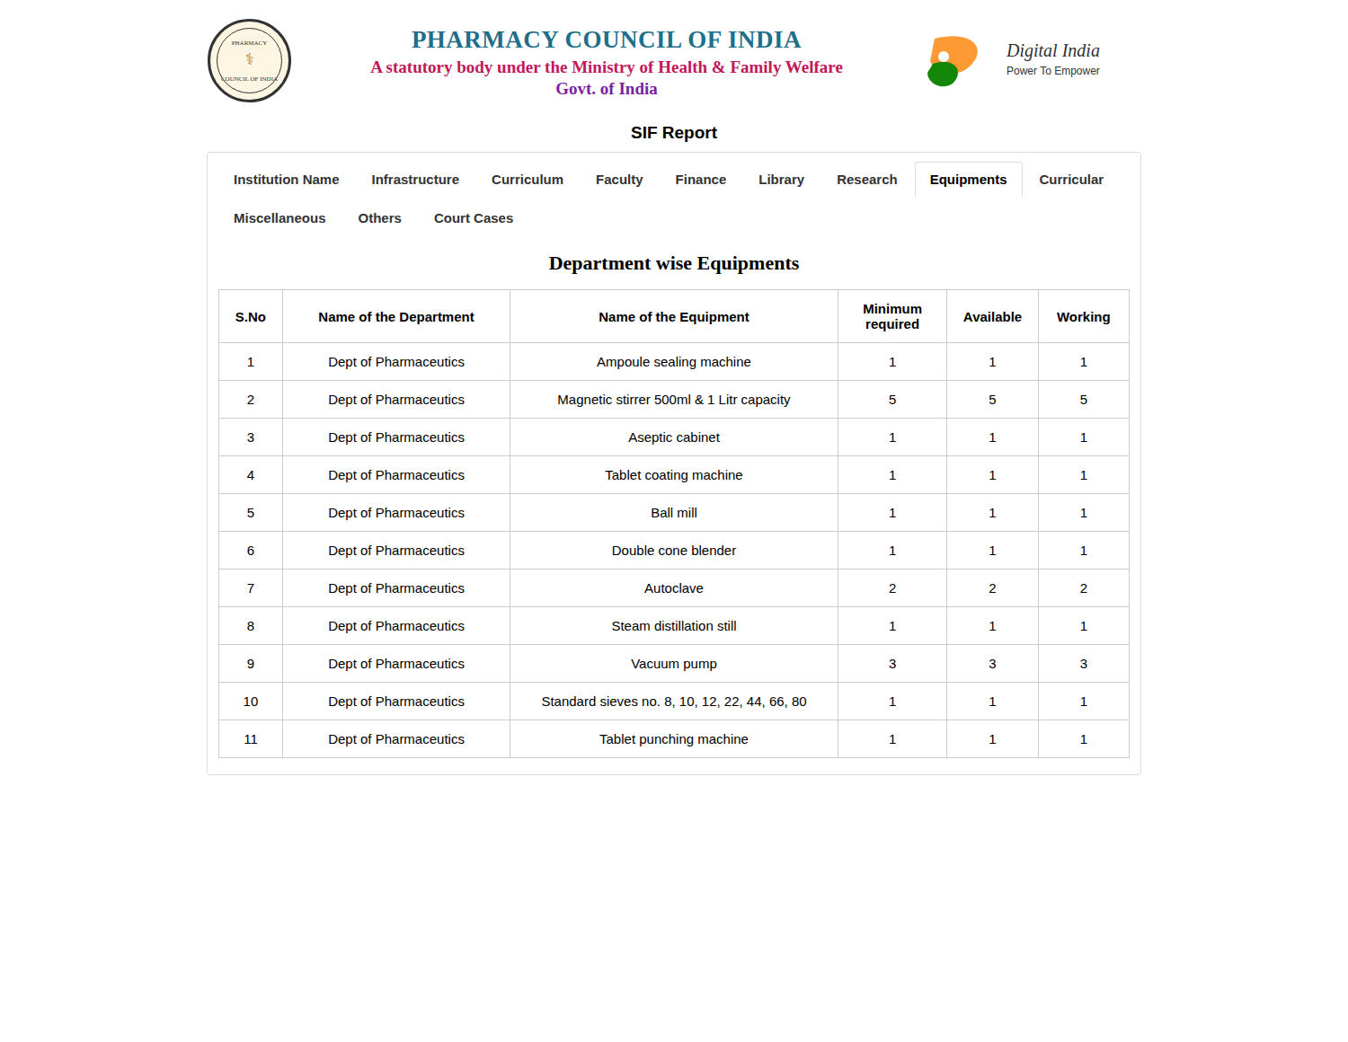PHARMACY COUNCIL OF INDIA
A statutory body under the Ministry of Health & Family Welfare
Govt. of India
SIF Report
Institution Name
Infrastructure
Curriculum
Faculty
Finance
Library
Research
Equipments
Curricular
Miscellaneous
Others
Court Cases
Department wise Equipments
| S.No | Name of the Department | Name of the Equipment | Minimum required | Available | Working |
| --- | --- | --- | --- | --- | --- |
| 1 | Dept of Pharmaceutics | Ampoule sealing machine | 1 | 1 | 1 |
| 2 | Dept of Pharmaceutics | Magnetic stirrer 500ml & 1 Litr capacity | 5 | 5 | 5 |
| 3 | Dept of Pharmaceutics | Aseptic cabinet | 1 | 1 | 1 |
| 4 | Dept of Pharmaceutics | Tablet coating machine | 1 | 1 | 1 |
| 5 | Dept of Pharmaceutics | Ball mill | 1 | 1 | 1 |
| 6 | Dept of Pharmaceutics | Double cone blender | 1 | 1 | 1 |
| 7 | Dept of Pharmaceutics | Autoclave | 2 | 2 | 2 |
| 8 | Dept of Pharmaceutics | Steam distillation still | 1 | 1 | 1 |
| 9 | Dept of Pharmaceutics | Vacuum pump | 3 | 3 | 3 |
| 10 | Dept of Pharmaceutics | Standard sieves no. 8, 10, 12, 22, 44, 66, 80 | 1 | 1 | 1 |
| 11 | Dept of Pharmaceutics | Tablet punching machine | 1 | 1 | 1 |